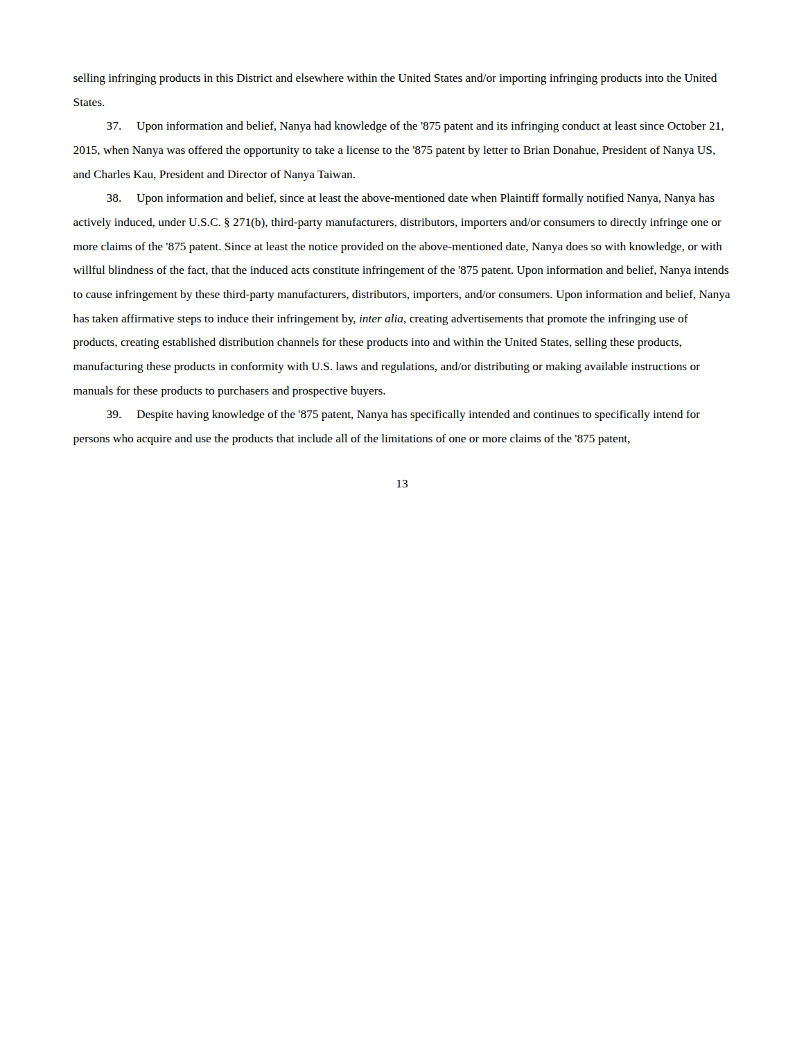selling infringing products in this District and elsewhere within the United States and/or importing infringing products into the United States.
37. Upon information and belief, Nanya had knowledge of the '875 patent and its infringing conduct at least since October 21, 2015, when Nanya was offered the opportunity to take a license to the '875 patent by letter to Brian Donahue, President of Nanya US, and Charles Kau, President and Director of Nanya Taiwan.
38. Upon information and belief, since at least the above-mentioned date when Plaintiff formally notified Nanya, Nanya has actively induced, under U.S.C. § 271(b), third-party manufacturers, distributors, importers and/or consumers to directly infringe one or more claims of the '875 patent. Since at least the notice provided on the above-mentioned date, Nanya does so with knowledge, or with willful blindness of the fact, that the induced acts constitute infringement of the '875 patent. Upon information and belief, Nanya intends to cause infringement by these third-party manufacturers, distributors, importers, and/or consumers. Upon information and belief, Nanya has taken affirmative steps to induce their infringement by, inter alia, creating advertisements that promote the infringing use of products, creating established distribution channels for these products into and within the United States, selling these products, manufacturing these products in conformity with U.S. laws and regulations, and/or distributing or making available instructions or manuals for these products to purchasers and prospective buyers.
39. Despite having knowledge of the '875 patent, Nanya has specifically intended and continues to specifically intend for persons who acquire and use the products that include all of the limitations of one or more claims of the '875 patent,
13